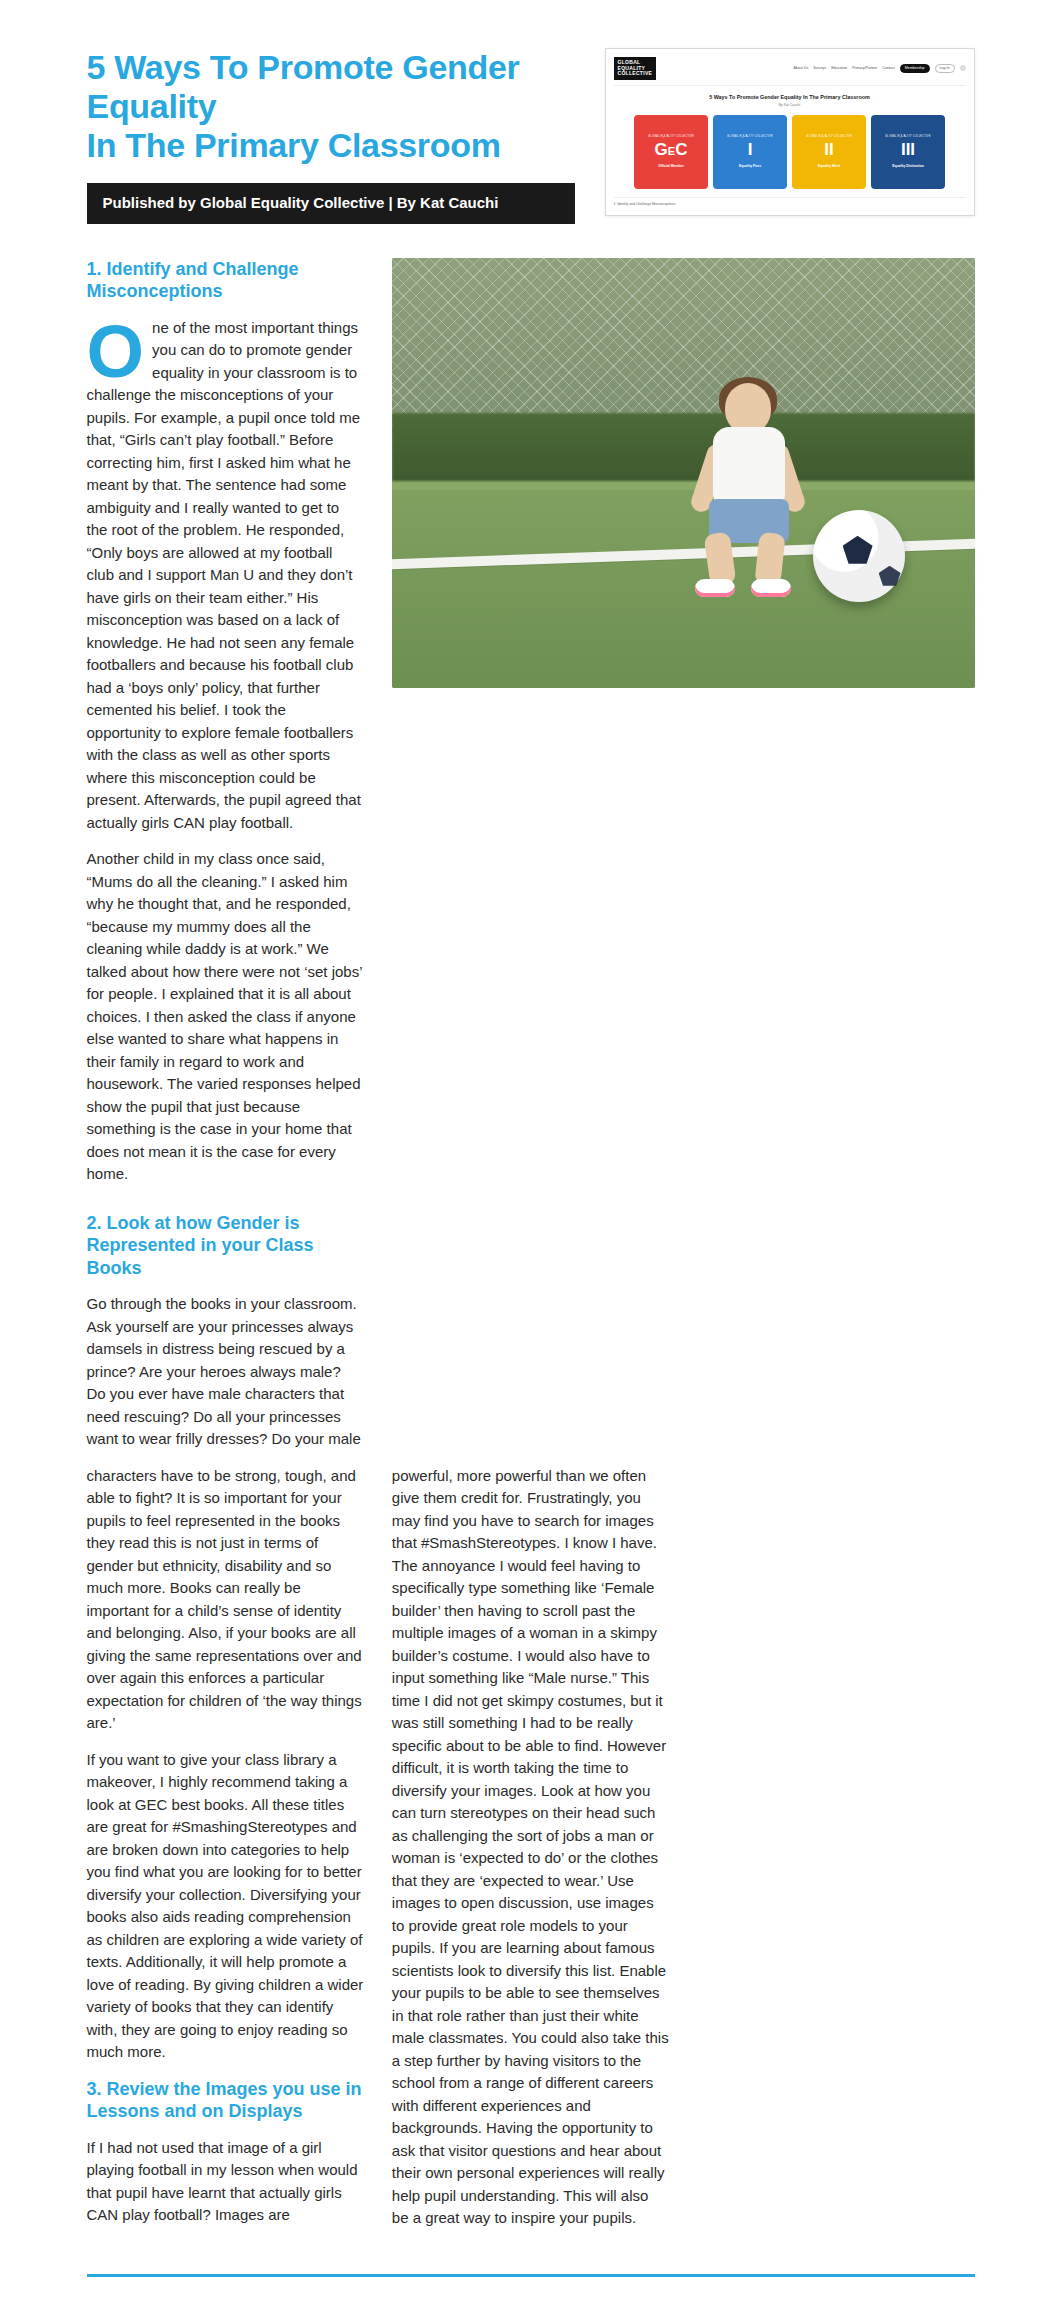5 Ways To Promote Gender Equality
In The Primary Classroom
Published by Global Equality Collective | By Kat Cauchi
GLOBAL
EQUALITY
COLLECTIVE
About Us Surveys Education Primary/Partner Contact Membership Log In
5 Ways To Promote Gender Equality In The Primary Classroom
By Kat Cauchi
GLOBAL EQUALITY COLLECTIVE
GEC
Official Member
GLOBAL EQUALITY COLLECTIVE
I
Equality Pass
GLOBAL EQUALITY COLLECTIVE
II
Equality Merit
GLOBAL EQUALITY COLLECTIVE
III
Equality Distinction
1. Identify and Challenge Misconceptions
1. Identify and Challenge Misconceptions
One of the most important things you can do to promote gender equality in your classroom is to challenge the misconceptions of your pupils. For example, a pupil once told me that, “Girls can’t play football.” Before correcting him, first I asked him what he meant by that. The sentence had some ambiguity and I really wanted to get to the root of the problem. He responded, “Only boys are allowed at my football club and I support Man U and they don’t have girls on their team either.” His misconception was based on a lack of knowledge. He had not seen any female footballers and because his football club had a ‘boys only’ policy, that further cemented his belief. I took the opportunity to explore female footballers with the class as well as other sports where this misconception could be present. Afterwards, the pupil agreed that actually girls CAN play football.
Another child in my class once said, “Mums do all the cleaning.” I asked him why he thought that, and he responded, “because my mummy does all the cleaning while daddy is at work.” We talked about how there were not ‘set jobs’ for people. I explained that it is all about choices. I then asked the class if anyone else wanted to share what happens in their family in regard to work and housework. The varied responses helped show the pupil that just because something is the case in your home that does not mean it is the case for every home.
2. Look at how Gender is Represented in your Class Books
Go through the books in your classroom. Ask yourself are your princesses always damsels in distress being rescued by a prince? Are your heroes always male? Do you ever have male characters that need rescuing? Do all your princesses want to wear frilly dresses? Do your male
characters have to be strong, tough, and able to fight? It is so important for your pupils to feel represented in the books they read this is not just in terms of gender but ethnicity, disability and so much more. Books can really be important for a child’s sense of identity and belonging. Also, if your books are all giving the same representations over and over again this enforces a particular expectation for children of ‘the way things are.’
If you want to give your class library a makeover, I highly recommend taking a look at GEC best books. All these titles are great for #SmashingStereotypes and are broken down into categories to help you find what you are looking for to better diversify your collection. Diversifying your books also aids reading comprehension as children are exploring a wide variety of texts. Additionally, it will help promote a love of reading. By giving children a wider variety of books that they can identify with, they are going to enjoy reading so much more.
3. Review the Images you use in Lessons and on Displays
If I had not used that image of a girl playing football in my lesson when would that pupil have learnt that actually girls CAN play football? Images are
powerful, more powerful than we often give them credit for. Frustratingly, you may find you have to search for images that #SmashStereotypes. I know I have. The annoyance I would feel having to specifically type something like ‘Female builder’ then having to scroll past the multiple images of a woman in a skimpy builder’s costume. I would also have to input something like “Male nurse.” This time I did not get skimpy costumes, but it was still something I had to be really specific about to be able to find. However difficult, it is worth taking the time to diversify your images. Look at how you can turn stereotypes on their head such as challenging the sort of jobs a man or woman is ‘expected to do’ or the clothes that they are ‘expected to wear.’ Use images to open discussion, use images to provide great role models to your pupils. If you are learning about famous scientists look to diversify this list. Enable your pupils to be able to see themselves in that role rather than just their white male classmates. You could also take this a step further by having visitors to the school from a range of different careers with different experiences and backgrounds. Having the opportunity to ask that visitor questions and hear about their own personal experiences will really help pupil understanding. This will also be a great way to inspire your pupils.